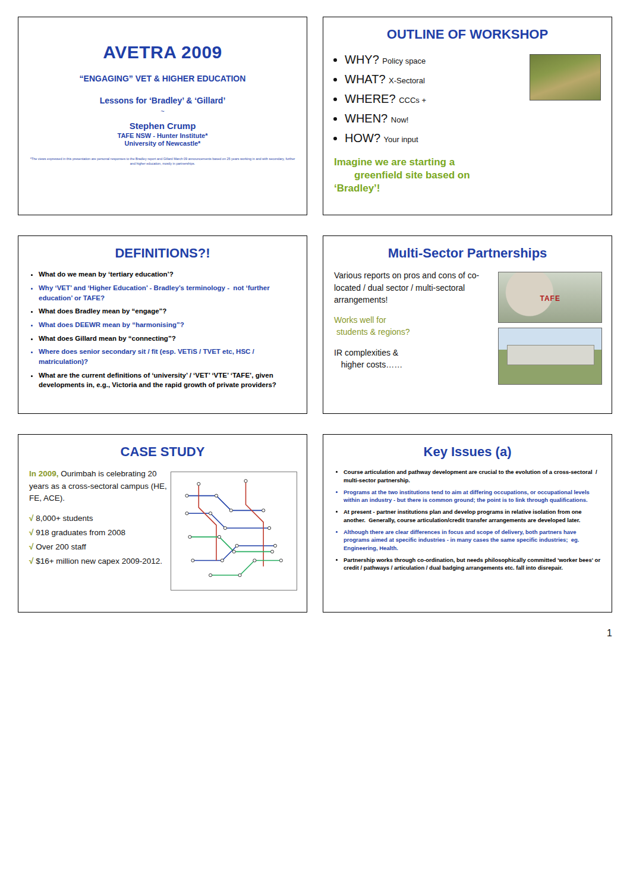AVETRA 2009
“ENGAGING” VET & HIGHER EDUCATION
Lessons for ‘Bradley’ & ‘Gillard’
~
Stephen Crump
TAFE NSW - Hunter Institute*
University of Newcastle*
*The views expressed in this presentation are personal responses to the Bradley report and Gillard March 09 announcements based on 25 years working in and with secondary, further and higher education, mostly in partnerships.
OUTLINE OF WORKSHOP
WHY? Policy space
WHAT? X-Sectoral
WHERE? CCCs +
WHEN? Now!
HOW? Your input
Imagine we are starting a greenfield site based on ‘Bradley’!
DEFINITIONS?!
What do we mean by ‘tertiary education’?
Why ‘VET’ and ‘Higher Education’ - Bradley’s terminology - not ‘further education’ or TAFE?
What does Bradley mean by “engage”?
What does DEEWR mean by “harmonising”?
What does Gillard mean by “connecting”?
Where does senior secondary sit / fit (esp. VETiS / TVET etc, HSC / matriculation)?
What are the current definitions of ‘university’ / ‘VET’ ‘VTE’ ‘TAFE’, given developments in, e.g., Victoria and the rapid growth of private providers?
Multi-Sector Partnerships
Various reports on pros and cons of co-located / dual sector / multi-sectoral arrangements!
Works well for
students & regions?
IR complexities &
higher costs……
CASE STUDY
In 2009, Ourimbah is celebrating 20 years as a cross-sectoral campus (HE, FE, ACE).
8,000+ students
918 graduates from 2008
Over 200 staff
$16+ million new capex 2009-2012.
Key Issues (a)
Course articulation and pathway development are crucial to the evolution of a cross-sectoral / multi-sector partnership.
Programs at the two institutions tend to aim at differing occupations, or occupational levels within an industry - but there is common ground; the point is to link through qualifications.
At present - partner institutions plan and develop programs in relative isolation from one another. Generally, course articulation/credit transfer arrangements are developed later.
Although there are clear differences in focus and scope of delivery, both partners have programs aimed at specific industries - in many cases the same specific industries; eg. Engineering, Health.
Partnership works through co-ordination, but needs philosophically committed 'worker bees' or credit / pathways / articulation / dual badging arrangements etc. fall into disrepair.
1